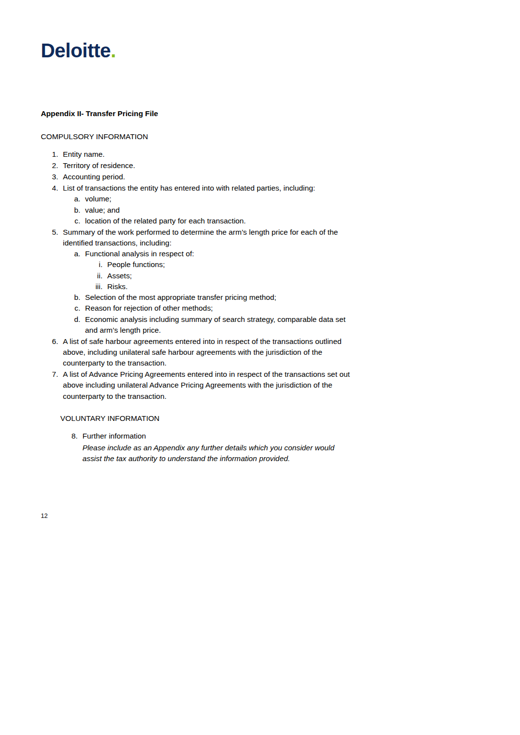Deloitte.
Appendix II- Transfer Pricing File
COMPULSORY INFORMATION
Entity name.
Territory of residence.
Accounting period.
List of transactions the entity has entered into with related parties, including:
volume;
value; and
location of the related party for each transaction.
Summary of the work performed to determine the arm’s length price for each of the identified transactions, including:
Functional analysis in respect of:
People functions;
Assets;
Risks.
Selection of the most appropriate transfer pricing method;
Reason for rejection of other methods;
Economic analysis including summary of search strategy, comparable data set and arm’s length price.
A list of safe harbour agreements entered into in respect of the transactions outlined above, including unilateral safe harbour agreements with the jurisdiction of the counterparty to the transaction.
A list of Advance Pricing Agreements entered into in respect of the transactions set out above including unilateral Advance Pricing Agreements with the jurisdiction of the counterparty to the transaction.
VOLUNTARY INFORMATION
Further information
Please include as an Appendix any further details which you consider would assist the tax authority to understand the information provided.
12